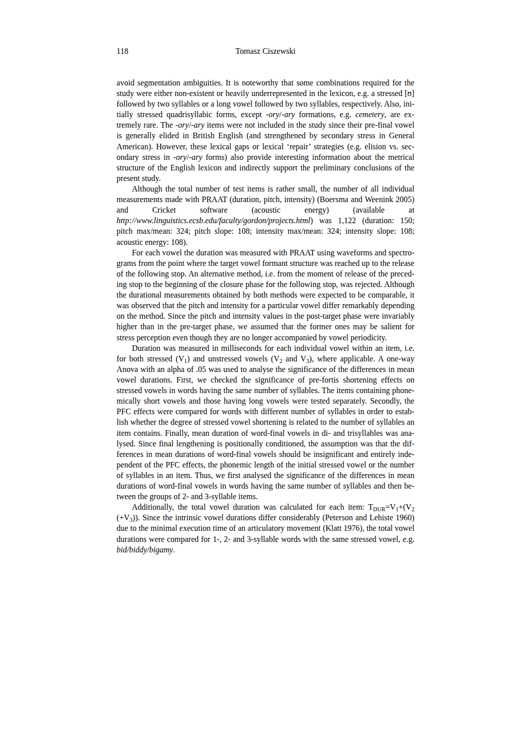118 Tomasz Ciszewski
avoid segmentation ambiguities. It is noteworthy that some combinations required for the study were either non-existent or heavily underrepresented in the lexicon, e.g. a stressed [ʊ] followed by two syllables or a long vowel followed by two syllables, respectively. Also, initially stressed quadrisyllabic forms, except -ory/-ary formations, e.g. cemetery, are extremely rare. The -ory/-ary items were not included in the study since their pre-final vowel is generally elided in British English (and strengthened by secondary stress in General American). However, these lexical gaps or lexical ‘repair’ strategies (e.g. elision vs. secondary stress in -ory/-ary forms) also provide interesting information about the metrical structure of the English lexicon and indirectly support the preliminary conclusions of the present study.
Although the total number of test items is rather small, the number of all individual measurements made with PRAAT (duration, pitch, intensity) (Boersma and Weenink 2005) and Cricket software (acoustic energy) (available at http://www.linguistics.ecsb.edu/faculty/gordon/projects.html) was 1,122 (duration: 150; pitch max/mean: 324; pitch slope: 108; intensity max/mean: 324; intensity slope: 108; acoustic energy: 108).
For each vowel the duration was measured with PRAAT using waveforms and spectrograms from the point where the target vowel formant structure was reached up to the release of the following stop. An alternative method, i.e. from the moment of release of the preceding stop to the beginning of the closure phase for the following stop, was rejected. Although the durational measurements obtained by both methods were expected to be comparable, it was observed that the pitch and intensity for a particular vowel differ remarkably depending on the method. Since the pitch and intensity values in the post-target phase were invariably higher than in the pre-target phase, we assumed that the former ones may be salient for stress perception even though they are no longer accompanied by vowel periodicity.
Duration was measured in milliseconds for each individual vowel within an item, i.e. for both stressed (V1) and unstressed vowels (V2 and V3), where applicable. A one-way Anova with an alpha of .05 was used to analyse the significance of the differences in mean vowel durations. First, we checked the significance of pre-fortis shortening effects on stressed vowels in words having the same number of syllables. The items containing phonemically short vowels and those having long vowels were tested separately. Secondly, the PFC effects were compared for words with different number of syllables in order to establish whether the degree of stressed vowel shortening is related to the number of syllables an item contains. Finally, mean duration of word-final vowels in di- and trisyllables was analysed. Since final lengthening is positionally conditioned, the assumption was that the differences in mean durations of word-final vowels should be insignificant and entirely independent of the PFC effects, the phonemic length of the initial stressed vowel or the number of syllables in an item. Thus, we first analysed the significance of the differences in mean durations of word-final vowels in words having the same number of syllables and then between the groups of 2- and 3-syllable items.
Additionally, the total vowel duration was calculated for each item: TDUR=V1+(V2 (+V3)). Since the intrinsic vowel durations differ considerably (Peterson and Lehiste 1960) due to the minimal execution time of an articulatory movement (Klatt 1976), the total vowel durations were compared for 1-, 2- and 3-syllable words with the same stressed vowel, e.g. bid/biddy/bigamy.